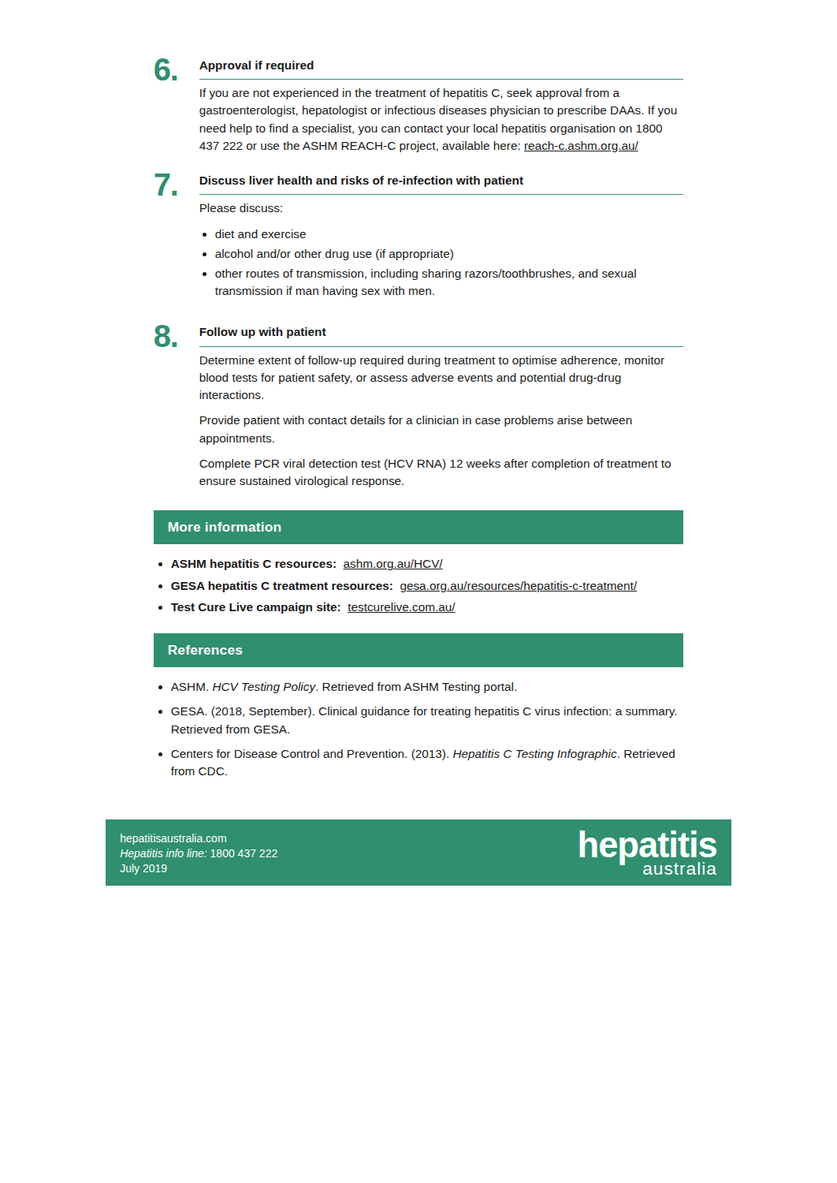6.
Approval if required
If you are not experienced in the treatment of hepatitis C, seek approval from a gastroenterologist, hepatologist or infectious diseases physician to prescribe DAAs. If you need help to find a specialist, you can contact your local hepatitis organisation on 1800 437 222 or use the ASHM REACH-C project, available here: reach-c.ashm.org.au/
7.
Discuss liver health and risks of re-infection with patient
Please discuss:
diet and exercise
alcohol and/or other drug use (if appropriate)
other routes of transmission, including sharing razors/toothbrushes, and sexual transmission if man having sex with men.
8.
Follow up with patient
Determine extent of follow-up required during treatment to optimise adherence, monitor blood tests for patient safety, or assess adverse events and potential drug-drug interactions.
Provide patient with contact details for a clinician in case problems arise between appointments.
Complete PCR viral detection test (HCV RNA) 12 weeks after completion of treatment to ensure sustained virological response.
More information
ASHM hepatitis C resources: ashm.org.au/HCV/
GESA hepatitis C treatment resources: gesa.org.au/resources/hepatitis-c-treatment/
Test Cure Live campaign site: testcurelive.com.au/
References
ASHM. HCV Testing Policy. Retrieved from ASHM Testing portal.
GESA. (2018, September). Clinical guidance for treating hepatitis C virus infection: a summary. Retrieved from GESA.
Centers for Disease Control and Prevention. (2013). Hepatitis C Testing Infographic. Retrieved from CDC.
hepatitisaustralia.com
Hepatitis info line: 1800 437 222
July 2019
hepatitis australia